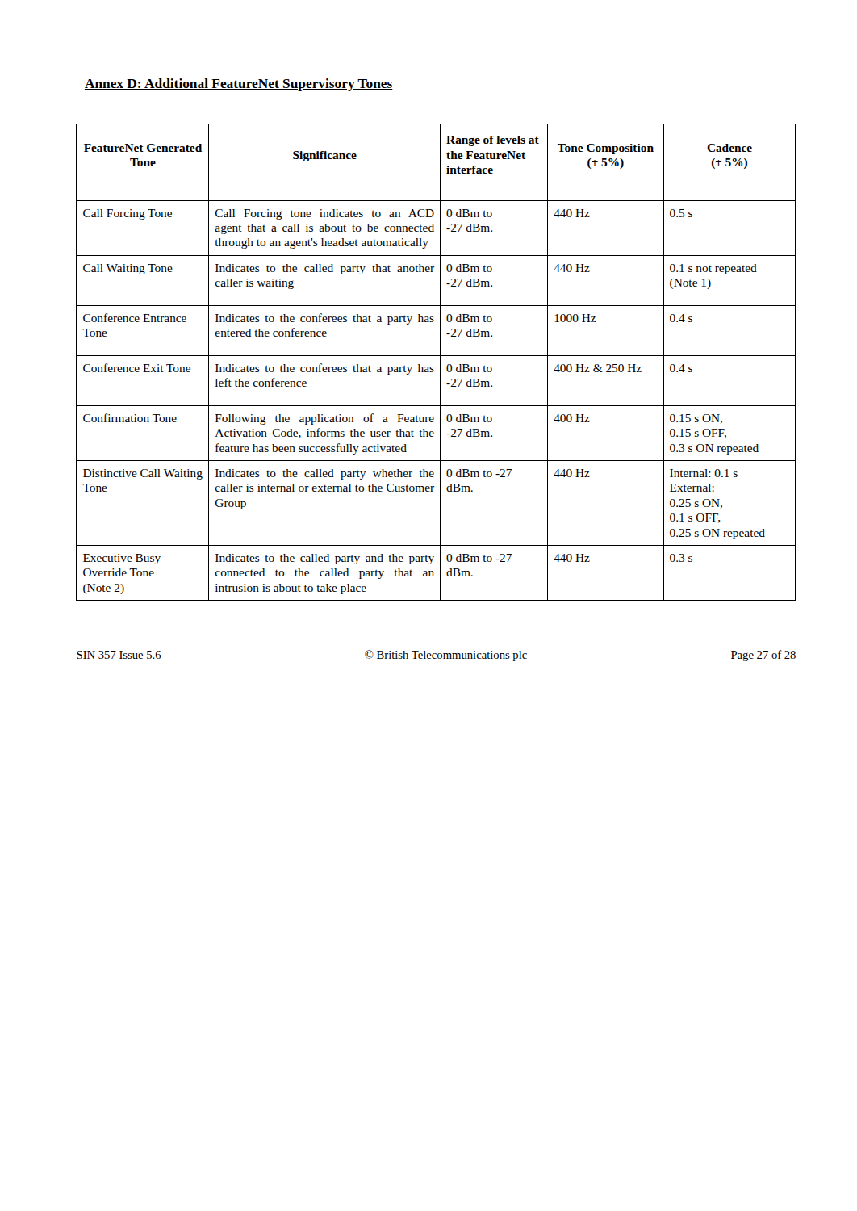Annex D: Additional FeatureNet Supervisory Tones
| FeatureNet Generated Tone | Significance | Range of levels at the FeatureNet interface | Tone Composition ( ± 5%) | Cadence ( ± 5%) |
| --- | --- | --- | --- | --- |
| Call Forcing Tone | Call Forcing tone indicates to an ACD agent that a call is about to be connected through to an agent's headset automatically | 0 dBm to -27 dBm. | 440 Hz | 0.5 s |
| Call Waiting Tone | Indicates to the called party that another caller is waiting | 0 dBm to -27 dBm. | 440 Hz | 0.1 s not repeated (Note 1) |
| Conference Entrance Tone | Indicates to the conferees that a party has entered the conference | 0 dBm to -27 dBm. | 1000 Hz | 0.4 s |
| Conference Exit Tone | Indicates to the conferees that a party has left the conference | 0 dBm to -27 dBm. | 400 Hz & 250 Hz | 0.4 s |
| Confirmation Tone | Following the application of a Feature Activation Code, informs the user that the feature has been successfully activated | 0 dBm to -27 dBm. | 400 Hz | 0.15 s ON, 0.15 s OFF, 0.3 s ON repeated |
| Distinctive Call Waiting Tone | Indicates to the called party whether the caller is internal or external to the Customer Group | 0 dBm to -27 dBm. | 440 Hz | Internal: 0.1 s External: 0.25 s ON, 0.1 s OFF, 0.25 s ON repeated |
| Executive Busy Override Tone (Note 2) | Indicates to the called party and the party connected to the called party that an intrusion is about to take place | 0 dBm to -27 dBm. | 440 Hz | 0.3 s |
SIN 357 Issue 5.6 © British Telecommunications plc Page 27 of 28